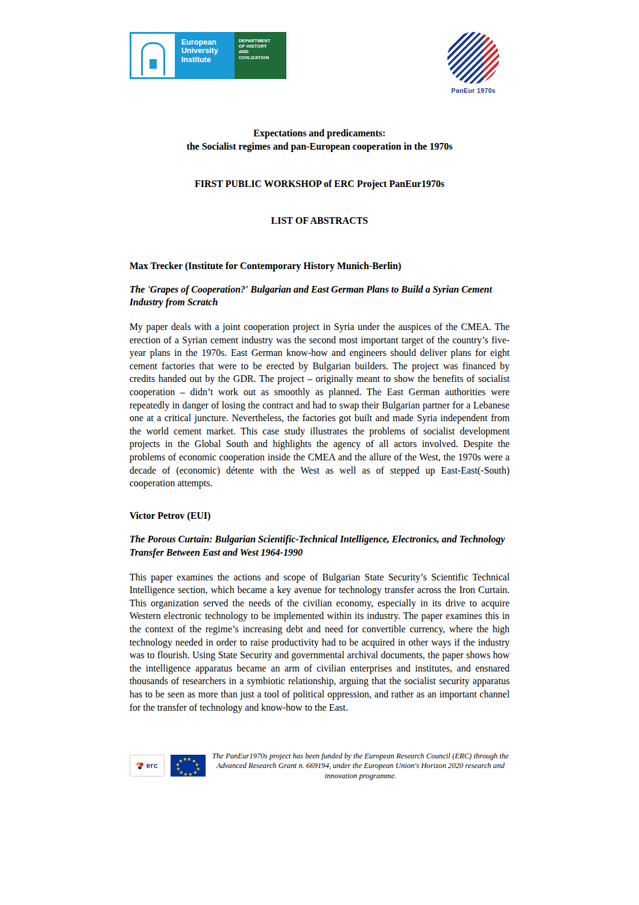European
University
Institute
Department
of History
and
Civilization
PanEur 1970s
Expectations and predicaments:
the Socialist regimes and pan-European cooperation in the 1970s
FIRST PUBLIC WORKSHOP of ERC Project PanEur1970s
LIST OF ABSTRACTS
Max Trecker (Institute for Contemporary History Munich-Berlin)
The 'Grapes of Cooperation?' Bulgarian and East German Plans to Build a Syrian Cement Industry from Scratch
My paper deals with a joint cooperation project in Syria under the auspices of the CMEA. The erection of a Syrian cement industry was the second most important target of the country’s five-year plans in the 1970s. East German know-how and engineers should deliver plans for eight cement factories that were to be erected by Bulgarian builders. The project was financed by credits handed out by the GDR. The project – originally meant to show the benefits of socialist cooperation – didn’t work out as smoothly as planned. The East German authorities were repeatedly in danger of losing the contract and had to swap their Bulgarian partner for a Lebanese one at a critical juncture. Nevertheless, the factories got built and made Syria independent from the world cement market. This case study illustrates the problems of socialist development projects in the Global South and highlights the agency of all actors involved. Despite the problems of economic cooperation inside the CMEA and the allure of the West, the 1970s were a decade of (economic) détente with the West as well as of stepped up East-East(-South) cooperation attempts.
Victor Petrov (EUI)
The Porous Curtain: Bulgarian Scientific-Technical Intelligence, Electronics, and Technology Transfer Between East and West 1964-1990
This paper examines the actions and scope of Bulgarian State Security’s Scientific Technical Intelligence section, which became a key avenue for technology transfer across the Iron Curtain. This organization served the needs of the civilian economy, especially in its drive to acquire Western electronic technology to be implemented within its industry. The paper examines this in the context of the regime’s increasing debt and need for convertible currency, where the high technology needed in order to raise productivity had to be acquired in other ways if the industry was to flourish. Using State Security and governmental archival documents, the paper shows how the intelligence apparatus became an arm of civilian enterprises and institutes, and ensnared thousands of researchers in a symbiotic relationship, arguing that the socialist security apparatus has to be seen as more than just a tool of political oppression, and rather as an important channel for the transfer of technology and know-how to the East.
erc
★ ★ ★ ★ ★ ★ ★ ★ ★ ★ ★ ★
The PanEur1970s project has been funded by the European Research Council (ERC) through the Advanced Research Grant n. 669194, under the European Union's Horizon 2020 research and innovation programme.